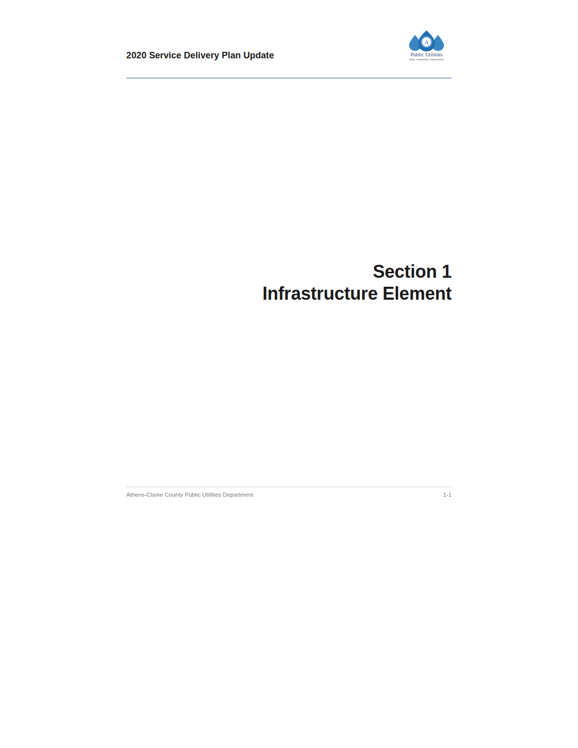2020 Service Delivery Plan Update
A
Public Utilities
water. wastewater. conservation.
Section 1 Infrastructure Element
Athens-Clarke County Public Utilities Department 1-1